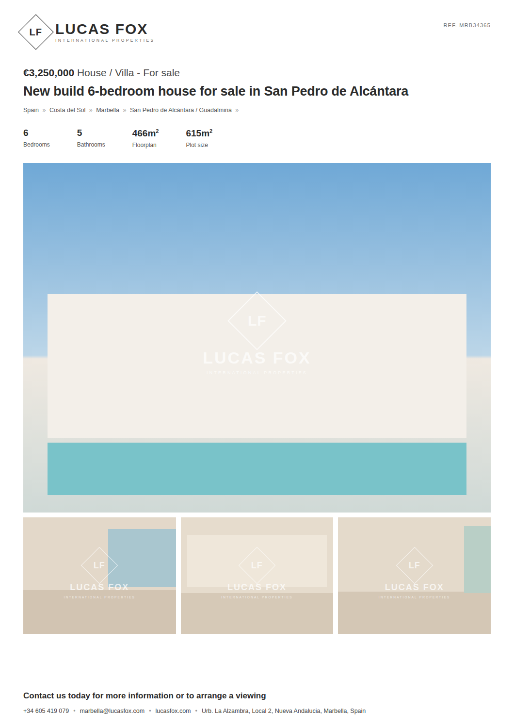LF
LUCAS FOX
INTERNATIONAL PROPERTIES
REF. MRB34365
€3,250,000 House / Villa - For sale
New build 6-bedroom house for sale in San Pedro de Alcántara
Spain » Costa del Sol » Marbella » San Pedro de Alcántara / Guadalmina »
6
Bedrooms
5
Bathrooms
466m2
Floorplan
615m2
Plot size
LF
LUCAS FOX
INTERNATIONAL PROPERTIES
LF
LUCAS FOX
INTERNATIONAL PROPERTIES
LF
LUCAS FOX
INTERNATIONAL PROPERTIES
LF
LUCAS FOX
INTERNATIONAL PROPERTIES
Contact us today for more information or to arrange a viewing
+34 605 419 079 • marbella@lucasfox.com • lucasfox.com • Urb. La Alzambra, Local 2, Nueva Andalucia, Marbella, Spain